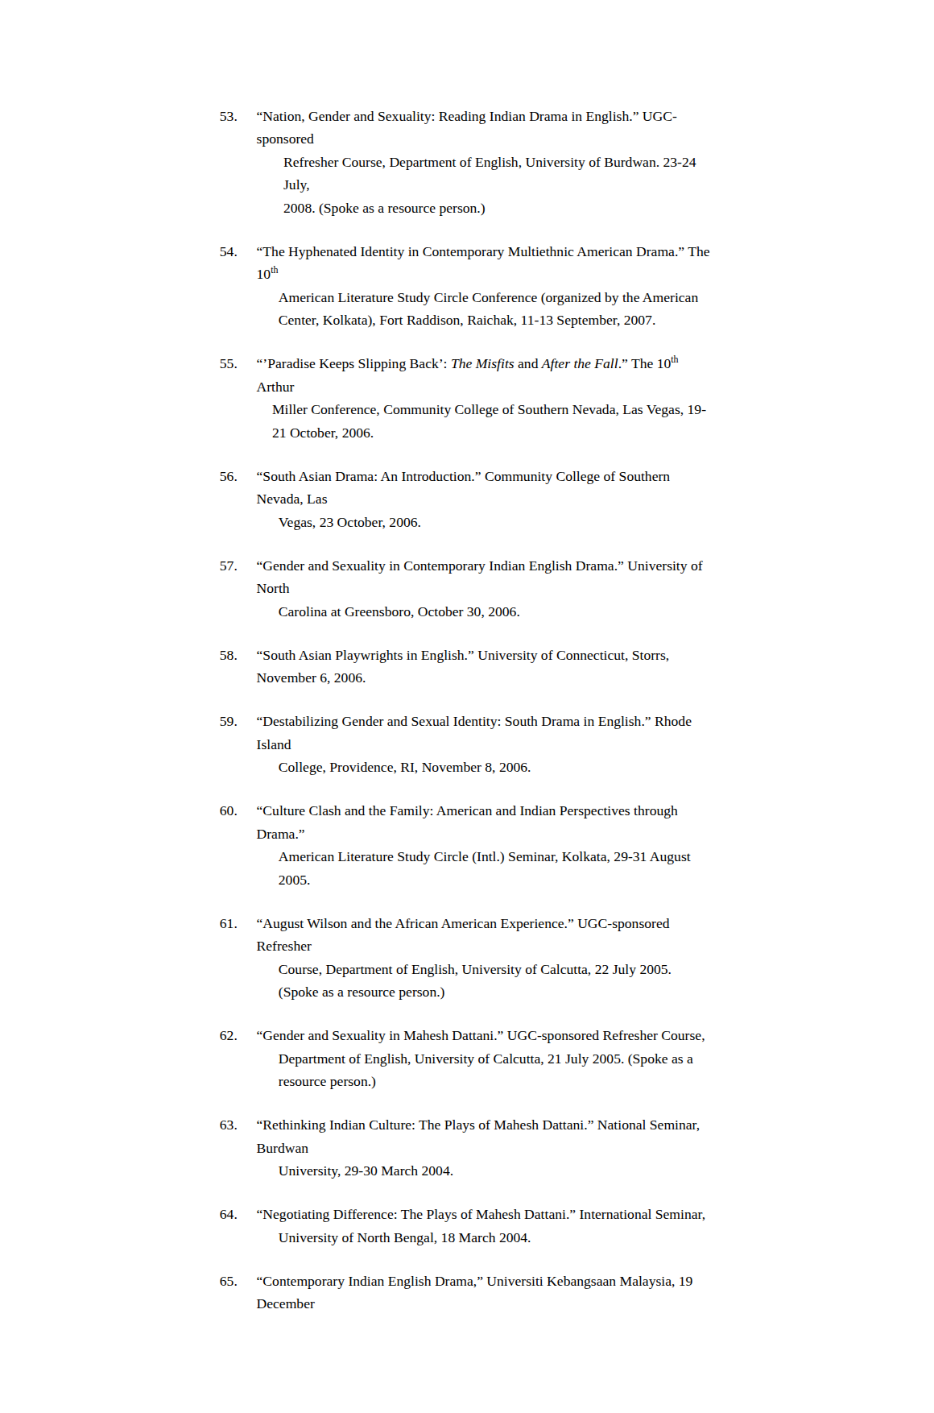53. “Nation, Gender and Sexuality: Reading Indian Drama in English.” UGC-sponsored Refresher Course, Department of English, University of Burdwan. 23-24 July, 2008. (Spoke as a resource person.)
54. “The Hyphenated Identity in Contemporary Multiethnic American Drama.” The 10th American Literature Study Circle Conference (organized by the American Center, Kolkata), Fort Raddison, Raichak, 11-13 September, 2007.
55. “’Paradise Keeps Slipping Back’: The Misfits and After the Fall.” The 10th Arthur Miller Conference, Community College of Southern Nevada, Las Vegas, 19-21 October, 2006.
56. “South Asian Drama: An Introduction.” Community College of Southern Nevada, Las Vegas, 23 October, 2006.
57. “Gender and Sexuality in Contemporary Indian English Drama.” University of North Carolina at Greensboro, October 30, 2006.
58. “South Asian Playwrights in English.” University of Connecticut, Storrs, November 6, 2006.
59. “Destabilizing Gender and Sexual Identity: South Drama in English.” Rhode Island College, Providence, RI, November 8, 2006.
60. “Culture Clash and the Family: American and Indian Perspectives through Drama.” American Literature Study Circle (Intl.) Seminar, Kolkata, 29-31 August 2005.
61. “August Wilson and the African American Experience.” UGC-sponsored Refresher Course, Department of English, University of Calcutta, 22 July 2005. (Spoke as a resource person.)
62. “Gender and Sexuality in Mahesh Dattani.” UGC-sponsored Refresher Course, Department of English, University of Calcutta, 21 July 2005. (Spoke as a resource person.)
63. “Rethinking Indian Culture: The Plays of Mahesh Dattani.” National Seminar, Burdwan University, 29-30 March 2004.
64. “Negotiating Difference: The Plays of Mahesh Dattani.” International Seminar, University of North Bengal, 18 March 2004.
65. “Contemporary Indian English Drama,” Universiti Kebangsaan Malaysia, 19 December